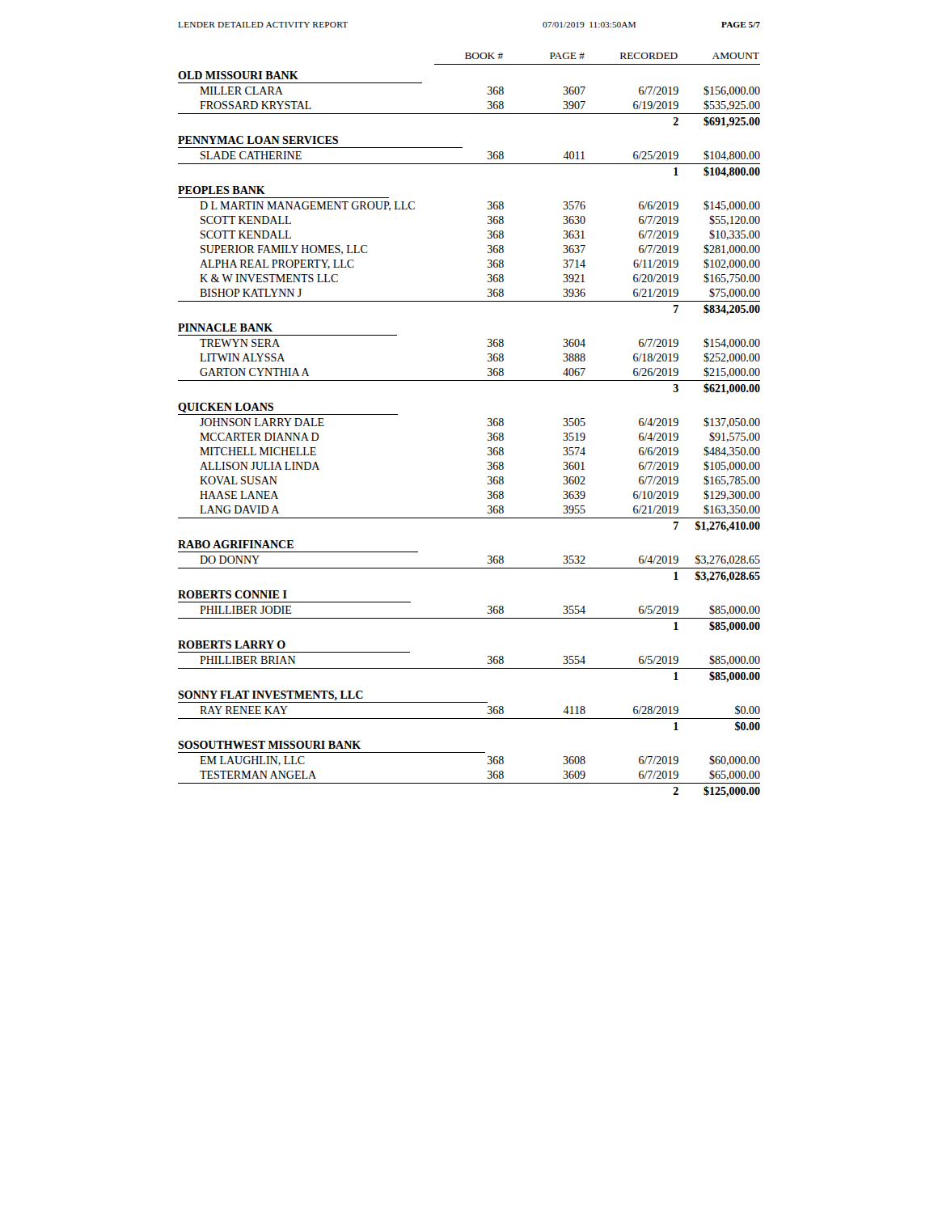LENDER DETAILED ACTIVITY REPORT 07/01/2019 11:03:50AM PAGE 5/7
| | BOOK # | PAGE # | RECORDED | AMOUNT |
| --- | --- | --- | --- | --- |
| OLD MISSOURI BANK |
| MILLER CLARA | 368 | 3607 | 6/7/2019 | $156,000.00 |
| FROSSARD KRYSTAL | 368 | 3907 | 6/19/2019 | $535,925.00 |
| | | | 2 | $691,925.00 |
| PENNYMAC LOAN SERVICES |
| SLADE CATHERINE | 368 | 4011 | 6/25/2019 | $104,800.00 |
| | | | 1 | $104,800.00 |
| PEOPLES BANK |
| D L MARTIN MANAGEMENT GROUP, LLC | 368 | 3576 | 6/6/2019 | $145,000.00 |
| SCOTT KENDALL | 368 | 3630 | 6/7/2019 | $55,120.00 |
| SCOTT KENDALL | 368 | 3631 | 6/7/2019 | $10,335.00 |
| SUPERIOR FAMILY HOMES, LLC | 368 | 3637 | 6/7/2019 | $281,000.00 |
| ALPHA REAL PROPERTY, LLC | 368 | 3714 | 6/11/2019 | $102,000.00 |
| K & W INVESTMENTS LLC | 368 | 3921 | 6/20/2019 | $165,750.00 |
| BISHOP KATLYNN J | 368 | 3936 | 6/21/2019 | $75,000.00 |
| | | | 7 | $834,205.00 |
| PINNACLE BANK |
| TREWYN SERA | 368 | 3604 | 6/7/2019 | $154,000.00 |
| LITWIN ALYSSA | 368 | 3888 | 6/18/2019 | $252,000.00 |
| GARTON CYNTHIA A | 368 | 4067 | 6/26/2019 | $215,000.00 |
| | | | 3 | $621,000.00 |
| QUICKEN LOANS |
| JOHNSON LARRY DALE | 368 | 3505 | 6/4/2019 | $137,050.00 |
| MCCARTER DIANNA D | 368 | 3519 | 6/4/2019 | $91,575.00 |
| MITCHELL MICHELLE | 368 | 3574 | 6/6/2019 | $484,350.00 |
| ALLISON JULIA LINDA | 368 | 3601 | 6/7/2019 | $105,000.00 |
| KOVAL SUSAN | 368 | 3602 | 6/7/2019 | $165,785.00 |
| HAASE LANEA | 368 | 3639 | 6/10/2019 | $129,300.00 |
| LANG DAVID A | 368 | 3955 | 6/21/2019 | $163,350.00 |
| | | | 7 | $1,276,410.00 |
| RABO AGRIFINANCE |
| DO DONNY | 368 | 3532 | 6/4/2019 | $3,276,028.65 |
| | | | 1 | $3,276,028.65 |
| ROBERTS CONNIE I |
| PHILLIBER JODIE | 368 | 3554 | 6/5/2019 | $85,000.00 |
| | | | 1 | $85,000.00 |
| ROBERTS LARRY O |
| PHILLIBER BRIAN | 368 | 3554 | 6/5/2019 | $85,000.00 |
| | | | 1 | $85,000.00 |
| SONNY FLAT INVESTMENTS, LLC |
| RAY RENEE KAY | 368 | 4118 | 6/28/2019 | $0.00 |
| | | | 1 | $0.00 |
| SOSOUTHWEST MISSOURI BANK |
| EM LAUGHLIN, LLC | 368 | 3608 | 6/7/2019 | $60,000.00 |
| TESTERMAN ANGELA | 368 | 3609 | 6/7/2019 | $65,000.00 |
| | | | 2 | $125,000.00 |